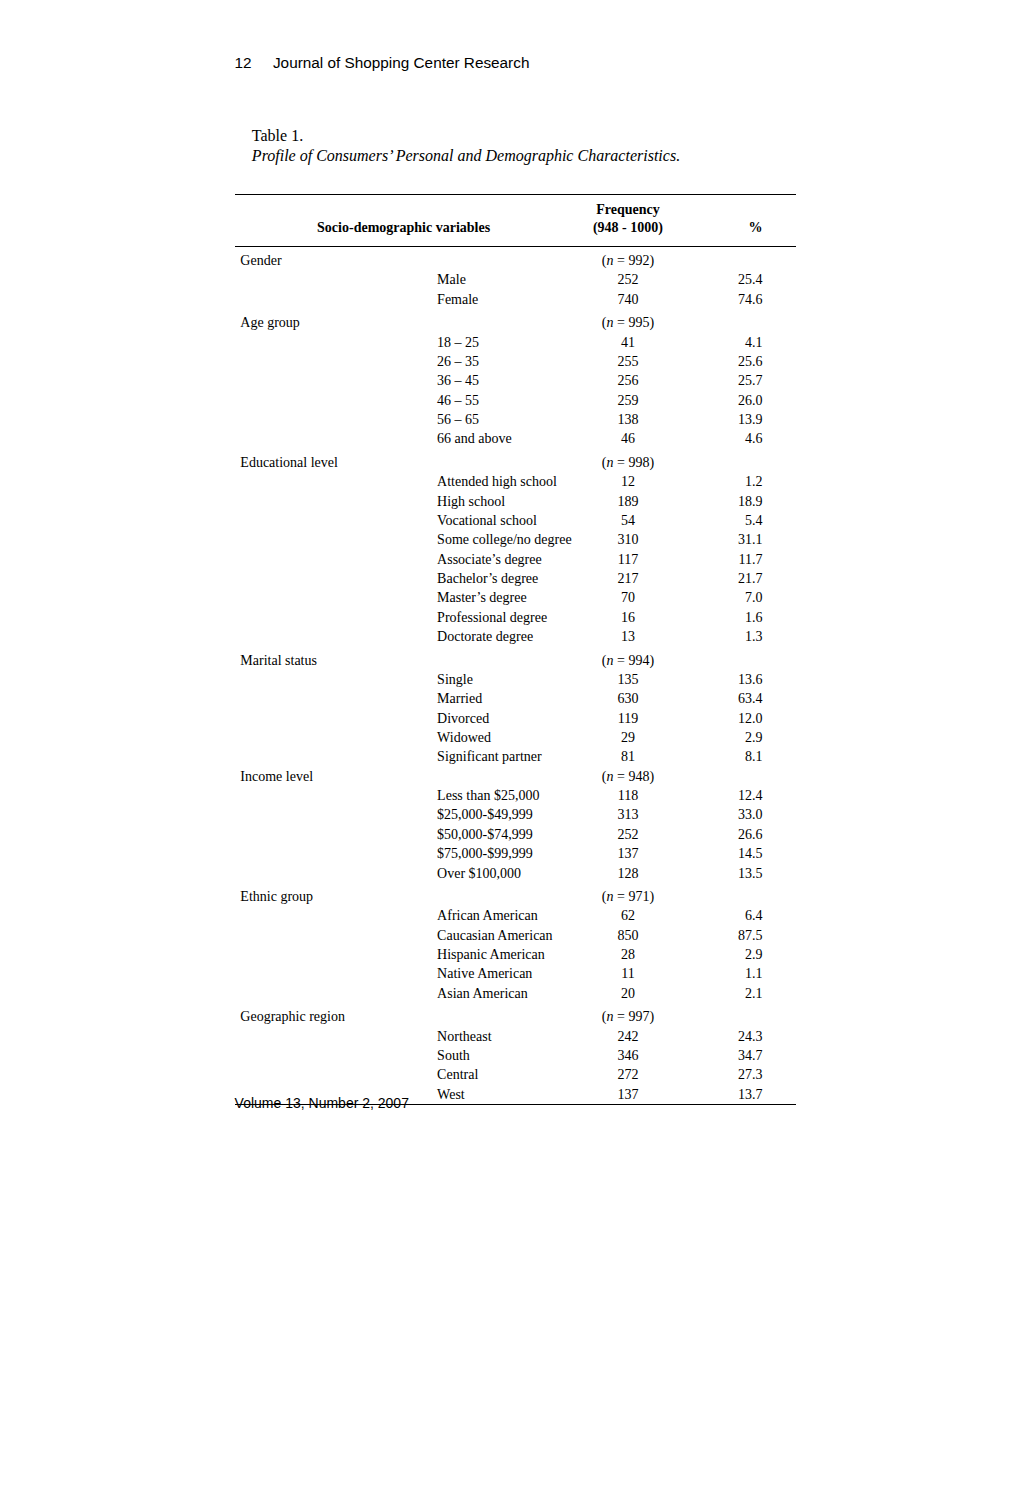12 Journal of Shopping Center Research
Table 1. Profile of Consumers’ Personal and Demographic Characteristics.
| Socio-demographic variables | Frequency (948 - 1000) | % |
| --- | --- | --- |
| Gender | | ( n = 992) | |
| | Male | 252 | 25.4 |
| | Female | 740 | 74.6 |
| Age group | | ( n = 995) | |
| | 18 – 25 | 41 | 4.1 |
| | 26 – 35 | 255 | 25.6 |
| | 36 – 45 | 256 | 25.7 |
| | 46 – 55 | 259 | 26.0 |
| | 56 – 65 | 138 | 13.9 |
| | 66 and above | 46 | 4.6 |
| Educational level | | ( n = 998) | |
| | Attended high school | 12 | 1.2 |
| | High school | 189 | 18.9 |
| | Vocational school | 54 | 5.4 |
| | Some college/no degree | 310 | 31.1 |
| | Associate’s degree | 117 | 11.7 |
| | Bachelor’s degree | 217 | 21.7 |
| | Master’s degree | 70 | 7.0 |
| | Professional degree | 16 | 1.6 |
| | Doctorate degree | 13 | 1.3 |
| Marital status | | ( n = 994) | |
| | Single | 135 | 13.6 |
| | Married | 630 | 63.4 |
| | Divorced | 119 | 12.0 |
| | Widowed | 29 | 2.9 |
| | Significant partner | 81 | 8.1 |
| Income level | | ( n = 948) | |
| | Less than $25,000 | 118 | 12.4 |
| | $25,000-$49,999 | 313 | 33.0 |
| | $50,000-$74,999 | 252 | 26.6 |
| | $75,000-$99,999 | 137 | 14.5 |
| | Over $100,000 | 128 | 13.5 |
| Ethnic group | | ( n = 971) | |
| | African American | 62 | 6.4 |
| | Caucasian American | 850 | 87.5 |
| | Hispanic American | 28 | 2.9 |
| | Native American | 11 | 1.1 |
| | Asian American | 20 | 2.1 |
| Geographic region | | ( n = 997) | |
| | Northeast | 242 | 24.3 |
| | South | 346 | 34.7 |
| | Central | 272 | 27.3 |
| | West | 137 | 13.7 |
Volume 13, Number 2, 2007